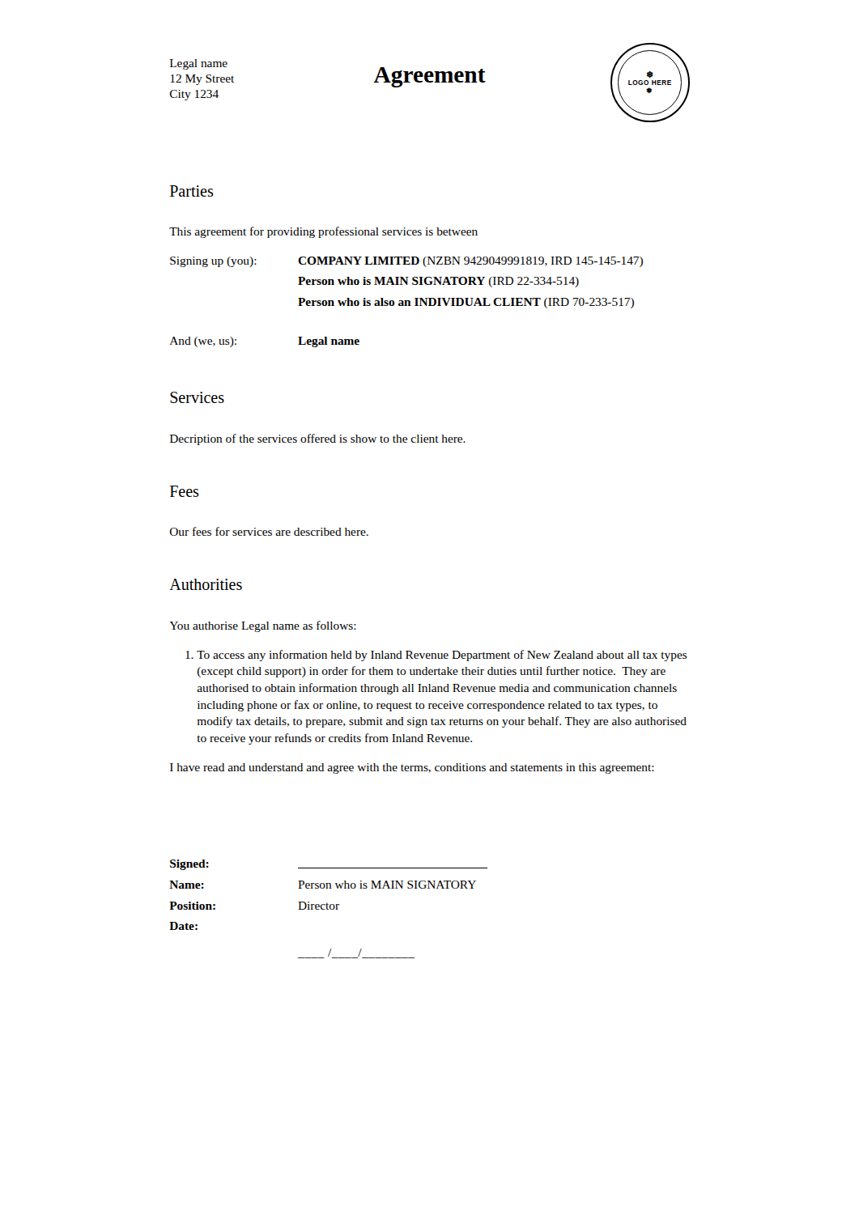Legal name
12 My Street
City 1234
❄ LOGO HERE ❅
Agreement
Parties
This agreement for providing professional services is between
| Signing up (you): | COMPANY LIMITED (NZBN 9429049991819, IRD 145-145-147) |
| | Person who is MAIN SIGNATORY (IRD 22-334-514) |
| | Person who is also an INDIVIDUAL CLIENT (IRD 70-233-517) |
| And (we, us): | Legal name |
Services
Decription of the services offered is show to the client here.
Fees
Our fees for services are described here.
Authorities
You authorise Legal name as follows:
To access any information held by Inland Revenue Department of New Zealand about all tax types (except child support) in order for them to undertake their duties until further notice. They are authorised to obtain information through all Inland Revenue media and communication channels including phone or fax or online, to request to receive correspondence related to tax types, to modify tax details, to prepare, submit and sign tax returns on your behalf. They are also authorised to receive your refunds or credits from Inland Revenue.
I have read and understand and agree with the terms, conditions and statements in this agreement:
| Signed: | |
| Name: | Person who is MAIN SIGNATORY |
| Position: | Director |
| Date: | |
____ /____/________